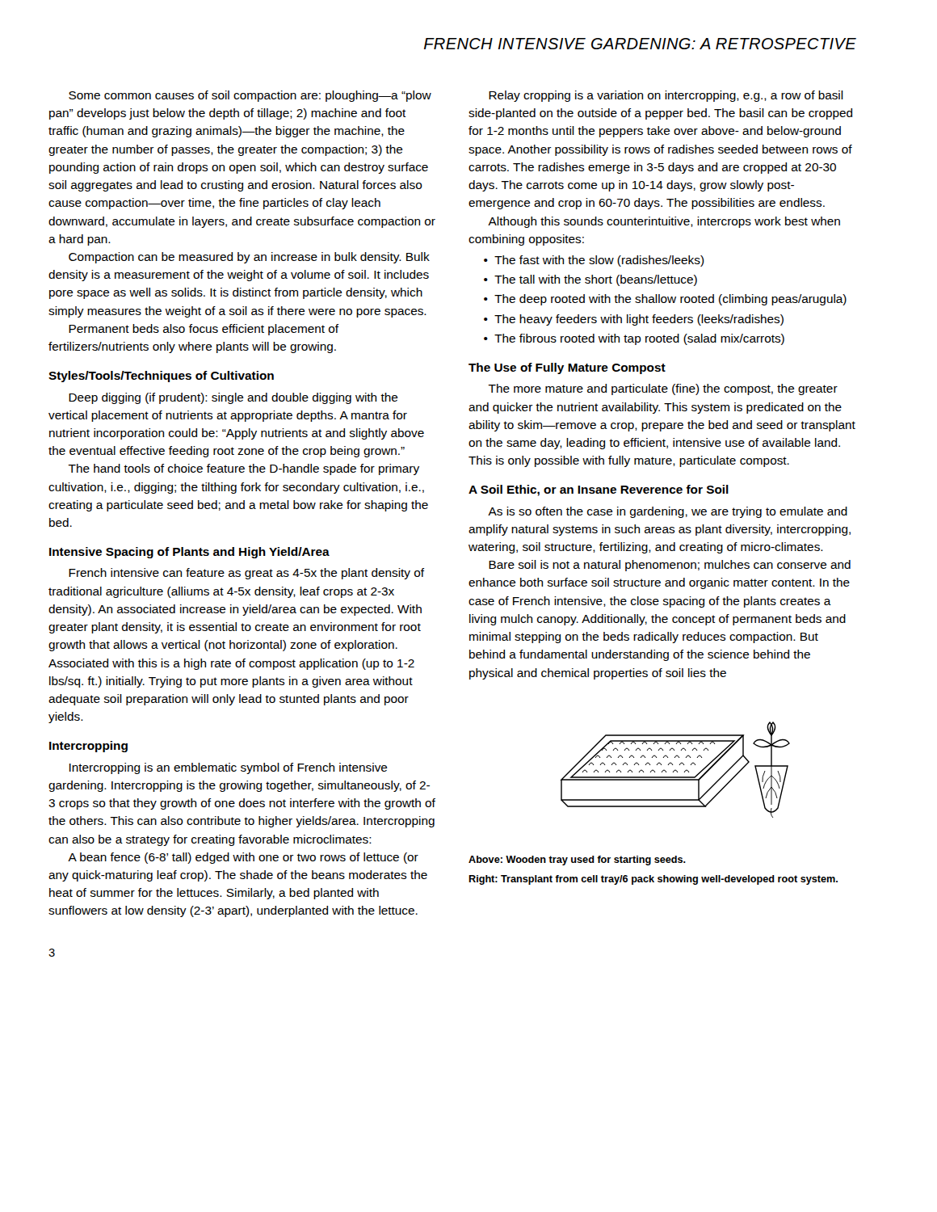FRENCH INTENSIVE GARDENING: A RETROSPECTIVE
Some common causes of soil compaction are: ploughing—a “plow pan” develops just below the depth of tillage; 2) machine and foot traffic (human and grazing animals)—the bigger the machine, the greater the number of passes, the greater the compaction; 3) the pounding action of rain drops on open soil, which can destroy surface soil aggregates and lead to crusting and erosion. Natural forces also cause compaction—over time, the fine particles of clay leach downward, accumulate in layers, and create subsurface compaction or a hard pan.
Compaction can be measured by an increase in bulk density. Bulk density is a measurement of the weight of a volume of soil. It includes pore space as well as solids. It is distinct from particle density, which simply measures the weight of a soil as if there were no pore spaces.
Permanent beds also focus efficient placement of fertilizers/nutrients only where plants will be growing.
Styles/Tools/Techniques of Cultivation
Deep digging (if prudent): single and double digging with the vertical placement of nutrients at appropriate depths. A mantra for nutrient incorporation could be: “Apply nutrients at and slightly above the eventual effective feeding root zone of the crop being grown.”
The hand tools of choice feature the D-handle spade for primary cultivation, i.e., digging; the tilthing fork for secondary cultivation, i.e., creating a particulate seed bed; and a metal bow rake for shaping the bed.
Intensive Spacing of Plants and High Yield/Area
French intensive can feature as great as 4-5x the plant density of traditional agriculture (alliums at 4-5x density, leaf crops at 2-3x density). An associated increase in yield/area can be expected. With greater plant density, it is essential to create an environment for root growth that allows a vertical (not horizontal) zone of exploration. Associated with this is a high rate of compost application (up to 1-2 lbs/sq. ft.) initially. Trying to put more plants in a given area without adequate soil preparation will only lead to stunted plants and poor yields.
Intercropping
Intercropping is an emblematic symbol of French intensive gardening. Intercropping is the growing together, simultaneously, of 2-3 crops so that they growth of one does not interfere with the growth of the others. This can also contribute to higher yields/area. Intercropping can also be a strategy for creating favorable microclimates:
A bean fence (6-8’ tall) edged with one or two rows of lettuce (or any quick-maturing leaf crop). The shade of the beans moderates the heat of summer for the lettuces. Similarly, a bed planted with sunflowers at low density (2-3’ apart), underplanted with the lettuce.
Relay cropping is a variation on intercropping, e.g., a row of basil side-planted on the outside of a pepper bed. The basil can be cropped for 1-2 months until the peppers take over above- and below-ground space. Another possibility is rows of radishes seeded between rows of carrots. The radishes emerge in 3-5 days and are cropped at 20-30 days. The carrots come up in 10-14 days, grow slowly post-emergence and crop in 60-70 days. The possibilities are endless.
Although this sounds counterintuitive, intercrops work best when combining opposites:
The fast with the slow (radishes/leeks)
The tall with the short (beans/lettuce)
The deep rooted with the shallow rooted (climbing peas/arugula)
The heavy feeders with light feeders (leeks/radishes)
The fibrous rooted with tap rooted (salad mix/carrots)
The Use of Fully Mature Compost
The more mature and particulate (fine) the compost, the greater and quicker the nutrient availability. This system is predicated on the ability to skim—remove a crop, prepare the bed and seed or transplant on the same day, leading to efficient, intensive use of available land. This is only possible with fully mature, particulate compost.
A Soil Ethic, or an Insane Reverence for Soil
As is so often the case in gardening, we are trying to emulate and amplify natural systems in such areas as plant diversity, intercropping, watering, soil structure, fertilizing, and creating of micro-climates.
Bare soil is not a natural phenomenon; mulches can conserve and enhance both surface soil structure and organic matter content. In the case of French intensive, the close spacing of the plants creates a living mulch canopy. Additionally, the concept of permanent beds and minimal stepping on the beds radically reduces compaction. But behind a fundamental understanding of the science behind the physical and chemical properties of soil lies the
Above: Wooden tray used for starting seeds. Right: Transplant from cell tray/6 pack showing well-developed root system.
3